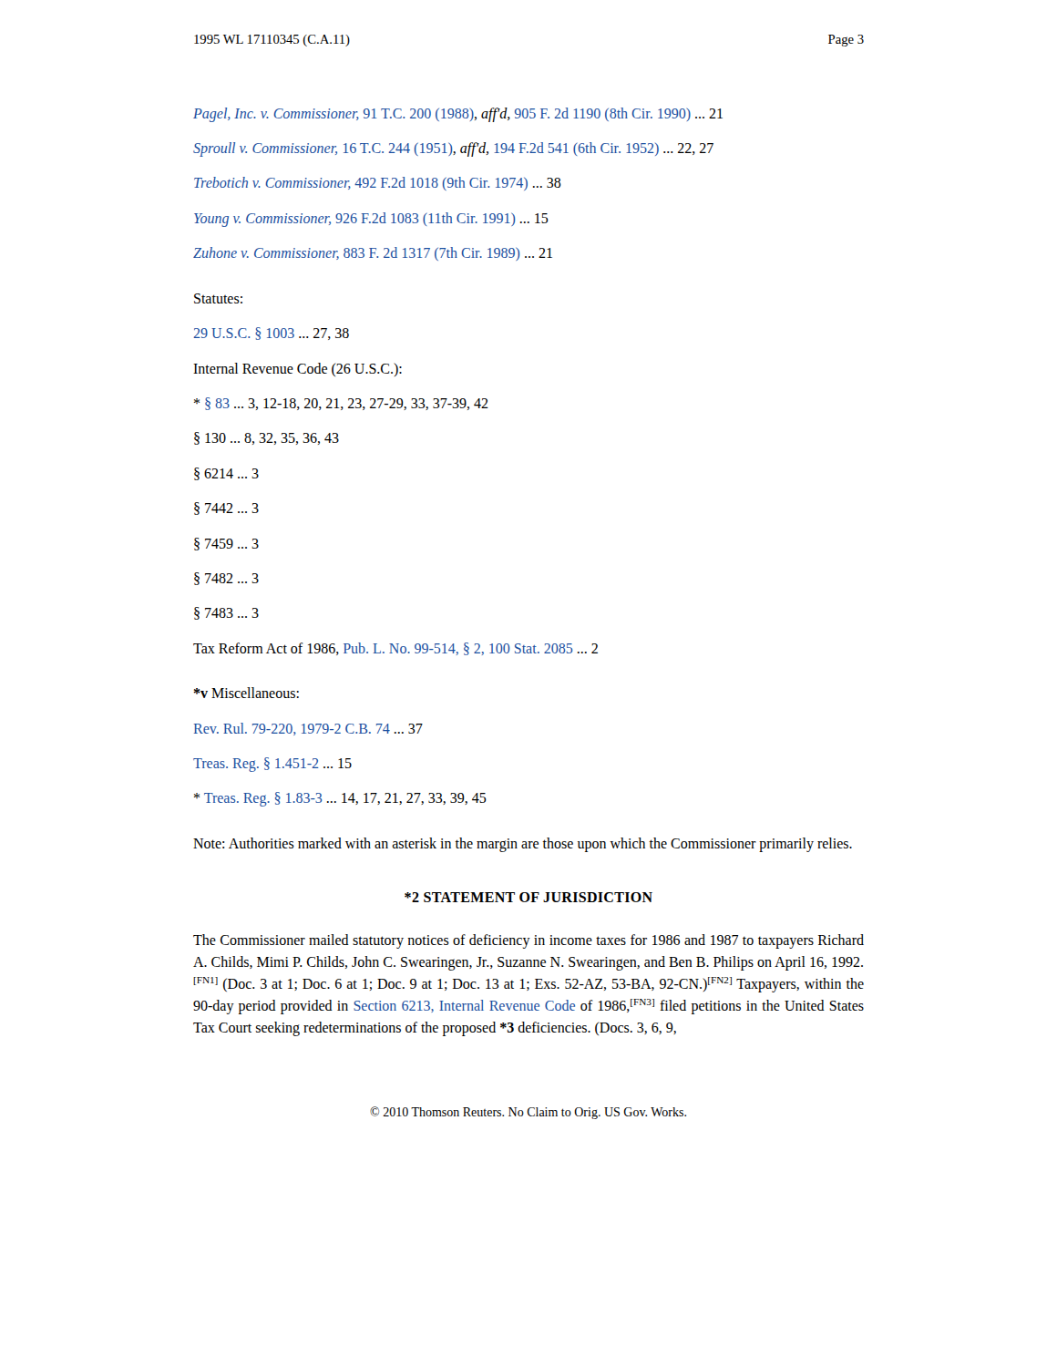1995 WL 17110345 (C.A.11) Page 3
Pagel, Inc. v. Commissioner, 91 T.C. 200 (1988), aff'd, 905 F. 2d 1190 (8th Cir. 1990) ... 21
Sproull v. Commissioner, 16 T.C. 244 (1951), aff'd, 194 F.2d 541 (6th Cir. 1952) ... 22, 27
Trebotich v. Commissioner, 492 F.2d 1018 (9th Cir. 1974) ... 38
Young v. Commissioner, 926 F.2d 1083 (11th Cir. 1991) ... 15
Zuhone v. Commissioner, 883 F. 2d 1317 (7th Cir. 1989) ... 21
Statutes:
29 U.S.C. § 1003 ... 27, 38
Internal Revenue Code (26 U.S.C.):
* § 83 ... 3, 12-18, 20, 21, 23, 27-29, 33, 37-39, 42
§ 130 ... 8, 32, 35, 36, 43
§ 6214 ... 3
§ 7442 ... 3
§ 7459 ... 3
§ 7482 ... 3
§ 7483 ... 3
Tax Reform Act of 1986, Pub. L. No. 99-514, § 2, 100 Stat. 2085 ... 2
*v Miscellaneous:
Rev. Rul. 79-220, 1979-2 C.B. 74 ... 37
Treas. Reg. § 1.451-2 ... 15
* Treas. Reg. § 1.83-3 ... 14, 17, 21, 27, 33, 39, 45
Note: Authorities marked with an asterisk in the margin are those upon which the Commissioner primarily relies.
*2 STATEMENT OF JURISDICTION
The Commissioner mailed statutory notices of deficiency in income taxes for 1986 and 1987 to taxpayers Richard A. Childs, Mimi P. Childs, John C. Swearingen, Jr., Suzanne N. Swearingen, and Ben B. Philips on April 16, 1992.[FN1] (Doc. 3 at 1; Doc. 6 at 1; Doc. 9 at 1; Doc. 13 at 1; Exs. 52-AZ, 53-BA, 92-CN.)[FN2] Taxpayers, within the 90-day period provided in Section 6213, Internal Revenue Code of 1986,[FN3] filed petitions in the United States Tax Court seeking redeterminations of the proposed *3 deficiencies. (Docs. 3, 6, 9,
© 2010 Thomson Reuters. No Claim to Orig. US Gov. Works.